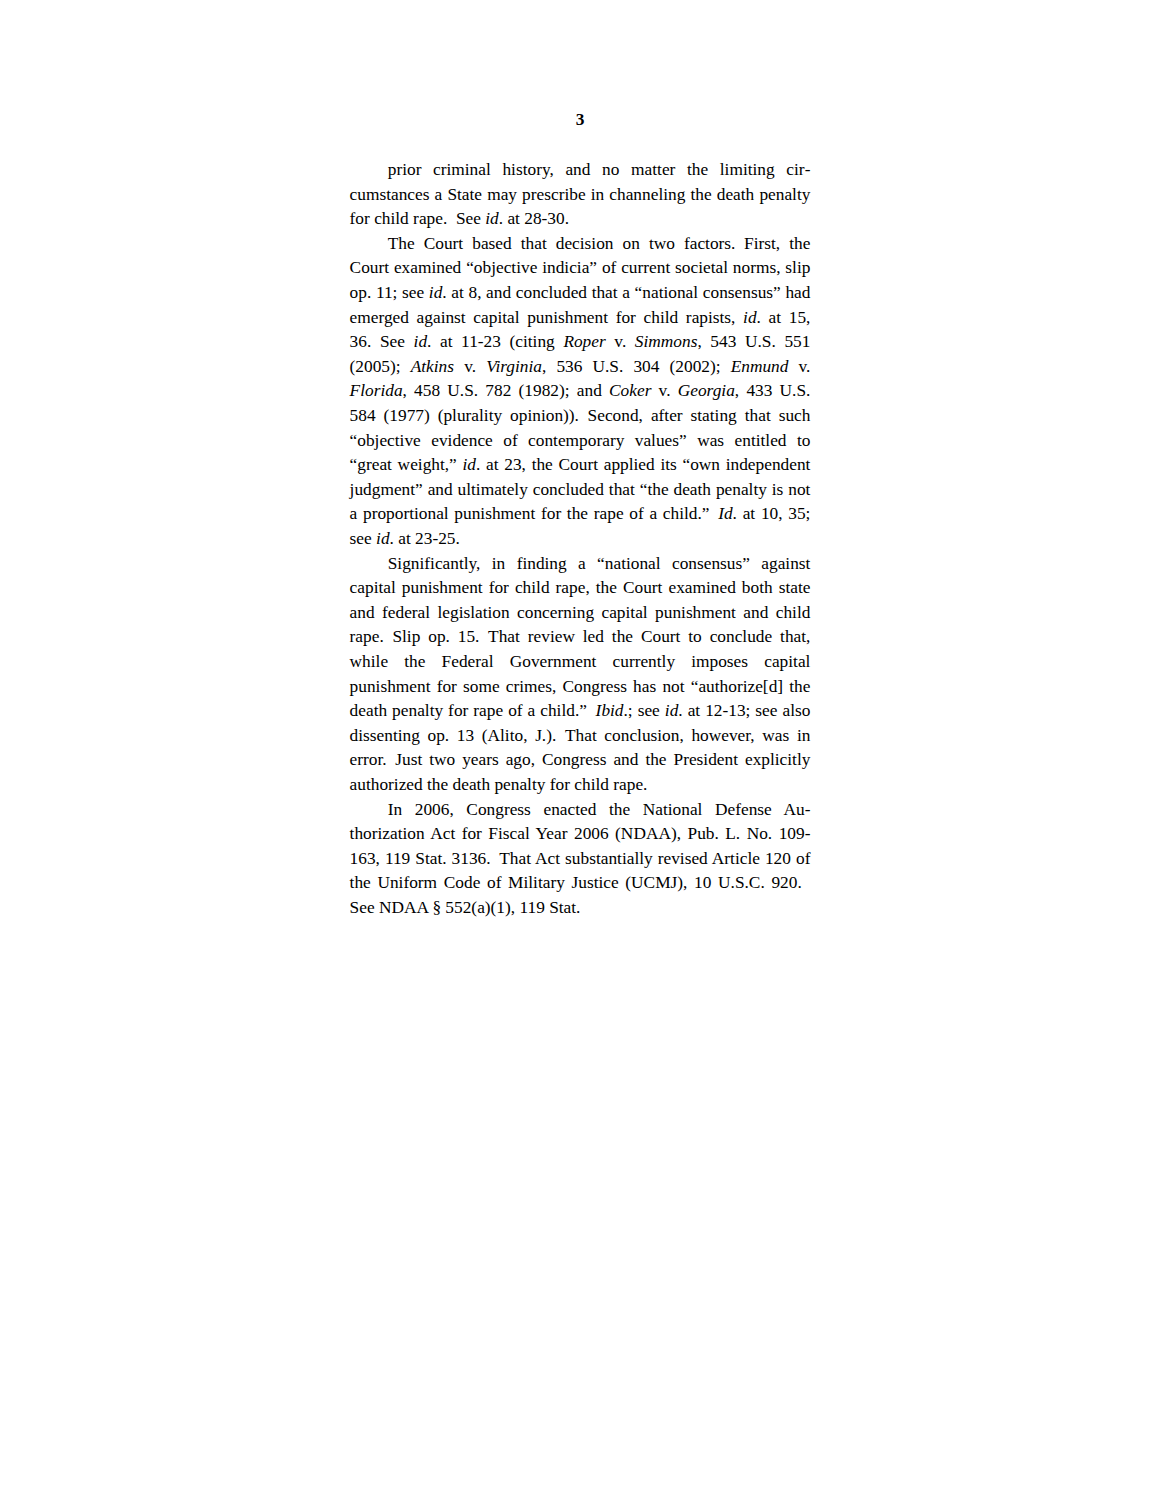3
prior criminal history, and no matter the limiting cir­cumstances a State may prescribe in channeling the death penalty for child rape. See id. at 28-30.
The Court based that decision on two factors. First, the Court examined “objective indicia” of current soci­etal norms, slip op. 11; see id. at 8, and concluded that a “national consensus” had emerged against capital pun­ishment for child rapists, id. at 15, 36. See id. at 11-23 (citing Roper v. Simmons, 543 U.S. 551 (2005); Atkins v. Virginia, 536 U.S. 304 (2002); Enmund v. Florida, 458 U.S. 782 (1982); and Coker v. Georgia, 433 U.S. 584 (1977) (plurality opinion)). Second, after stating that such “objective evidence of contemporary values” was entitled to “great weight,” id. at 23, the Court applied its “own independent judgment” and ultimately concluded that “the death penalty is not a proportional punishment for the rape of a child.” Id. at 10, 35; see id. at 23-25.
Significantly, in finding a “national consensus” against capital punishment for child rape, the Court ex­amined both state and federal legislation concerning capital punishment and child rape. Slip op. 15. That review led the Court to conclude that, while the Federal Government currently imposes capital punishment for some crimes, Congress has not “authorize[d] the death penalty for rape of a child.” Ibid.; see id. at 12-13; see also dissenting op. 13 (Alito, J.). That conclusion, how­ever, was in error. Just two years ago, Congress and the President explicitly authorized the death penalty for child rape.
In 2006, Congress enacted the National Defense Au­thorization Act for Fiscal Year 2006 (NDAA), Pub. L. No. 109-163, 119 Stat. 3136. That Act substantially re­vised Article 120 of the Uniform Code of Military Justice (UCMJ), 10 U.S.C. 920. See NDAA § 552(a)(1), 119 Stat.